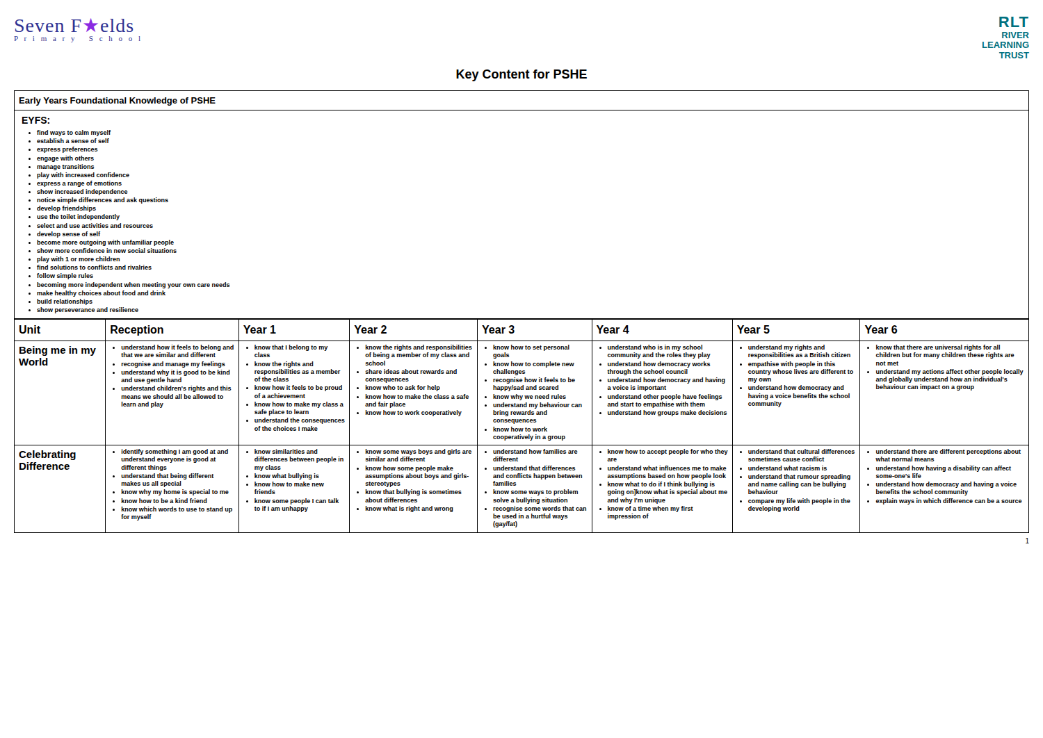Seven F★elds
P r i m a r y S c h o o l
RLT
RIVER
LEARNING
TRUST
Key Content for PSHE
| Early Years Foundational Knowledge of PSHE |
| EYFS: find ways to calm myself establish a sense of self express preferences engage with others manage transitions play with increased confidence express a range of emotions show increased independence notice simple differences and ask questions develop friendships use the toilet independently select and use activities and resources develop sense of self become more outgoing with unfamiliar people show more confidence in new social situations play with 1 or more children find solutions to conflicts and rivalries follow simple rules becoming more independent when meeting your own care needs make healthy choices about food and drink build relationships show perseverance and resilience |
| Unit | Reception | Year 1 | Year 2 | Year 3 | Year 4 | Year 5 | Year 6 |
| --- | --- | --- | --- | --- | --- | --- | --- |
| Being me in my World | understand how it feels to belong and that we are similar and different recognise and manage my feelings understand why it is good to be kind and use gentle hand understand children's rights and this means we should all be allowed to learn and play | know that I belong to my class know the rights and responsibilities as a member of the class know how it feels to be proud of a achievement know how to make my class a safe place to learn understand the consequences of the choices I make | know the rights and responsibilities of being a member of my class and school share ideas about rewards and consequences know who to ask for help know how to make the class a safe and fair place know how to work cooperatively | know how to set personal goals know how to complete new challenges recognise how it feels to be happy/sad and scared know why we need rules understand my behaviour can bring rewards and consequences know how to work cooperatively in a group | understand who is in my school community and the roles they play understand how democracy works through the school council understand how democracy and having a voice is important understand other people have feelings and start to empathise with them understand how groups make decisions | understand my rights and responsibilities as a British citizen empathise with people in this country whose lives are different to my own understand how democracy and having a voice benefits the school community | know that there are universal rights for all children but for many children these rights are not met understand my actions affect other people locally and globally understand how an individual's behaviour can impact on a group |
| Celebrating Difference | identify something I am good at and understand everyone is good at different things understand that being different makes us all special know why my home is special to me know how to be a kind friend know which words to use to stand up for myself | know similarities and differences between people in my class know what bullying is know how to make new friends know some people I can talk to if I am unhappy | know some ways boys and girls are similar and different know how some people make assumptions about boys and girls-stereotypes know that bullying is sometimes about differences know what is right and wrong | understand how families are different understand that differences and conflicts happen between families know some ways to problem solve a bullying situation recognise some words that can be used in a hurtful ways (gay/fat) | know how to accept people for who they are understand what influences me to make assumptions based on how people look know what to do if I think bullying is going on]know what is special about me and why I'm unique know of a time when my first impression of | understand that cultural differences sometimes cause conflict understand what racism is understand that rumour spreading and name calling can be bullying behaviour compare my life with people in the developing world | understand there are different perceptions about what normal means understand how having a disability can affect some-one's life understand how democracy and having a voice benefits the school community explain ways in which difference can be a source |
1